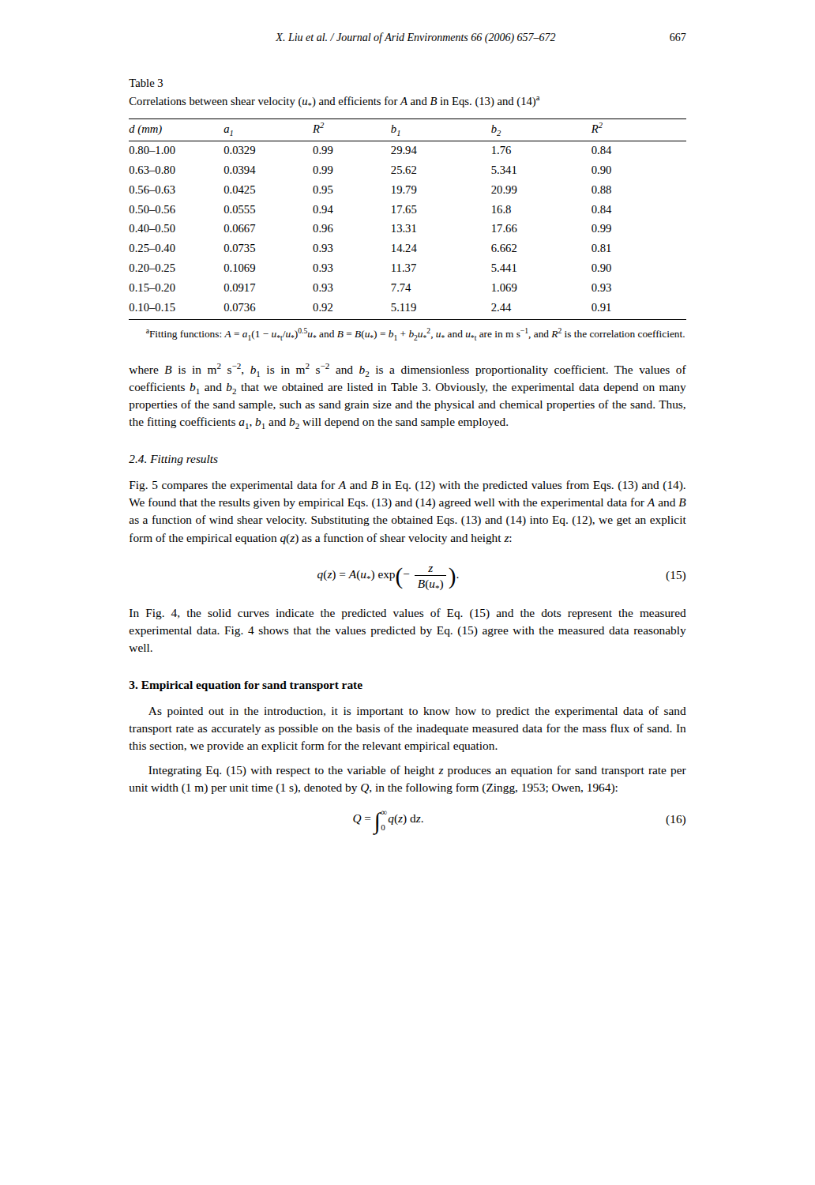X. Liu et al. / Journal of Arid Environments 66 (2006) 657–672 667
Table 3
Correlations between shear velocity (u*) and efficients for A and B in Eqs. (13) and (14)a
| d (mm) | a 1 | R 2 | b 1 | b 2 | R 2 |
| --- | --- | --- | --- | --- | --- |
| 0.80–1.00 | 0.0329 | 0.99 | 29.94 | 1.76 | 0.84 |
| 0.63–0.80 | 0.0394 | 0.99 | 25.62 | 5.341 | 0.90 |
| 0.56–0.63 | 0.0425 | 0.95 | 19.79 | 20.99 | 0.88 |
| 0.50–0.56 | 0.0555 | 0.94 | 17.65 | 16.8 | 0.84 |
| 0.40–0.50 | 0.0667 | 0.96 | 13.31 | 17.66 | 0.99 |
| 0.25–0.40 | 0.0735 | 0.93 | 14.24 | 6.662 | 0.81 |
| 0.20–0.25 | 0.1069 | 0.93 | 11.37 | 5.441 | 0.90 |
| 0.15–0.20 | 0.0917 | 0.93 | 7.74 | 1.069 | 0.93 |
| 0.10–0.15 | 0.0736 | 0.92 | 5.119 | 2.44 | 0.91 |
aFitting functions: A = a1(1 − u*t/u*)0.5u* and B = B(u*) = b1 + b2u*2, u* and u*t are in m s−1, and R2 is the correlation coefficient.
where B is in m2 s−2, b1 is in m2 s−2 and b2 is a dimensionless proportionality coefficient. The values of coefficients b1 and b2 that we obtained are listed in Table 3. Obviously, the experimental data depend on many properties of the sand sample, such as sand grain size and the physical and chemical properties of the sand. Thus, the fitting coefficients a1, b1 and b2 will depend on the sand sample employed.
2.4. Fitting results
Fig. 5 compares the experimental data for A and B in Eq. (12) with the predicted values from Eqs. (13) and (14). We found that the results given by empirical Eqs. (13) and (14) agreed well with the experimental data for A and B as a function of wind shear velocity. Substituting the obtained Eqs. (13) and (14) into Eq. (12), we get an explicit form of the empirical equation q(z) as a function of shear velocity and height z:
q(z) = A(u*) exp(− zB(u*)). (15)
In Fig. 4, the solid curves indicate the predicted values of Eq. (15) and the dots represent the measured experimental data. Fig. 4 shows that the values predicted by Eq. (15) agree with the measured data reasonably well.
3. Empirical equation for sand transport rate
As pointed out in the introduction, it is important to know how to predict the experimental data of sand transport rate as accurately as possible on the basis of the inadequate measured data for the mass flux of sand. In this section, we provide an explicit form for the relevant empirical equation.
Integrating Eq. (15) with respect to the variable of height z produces an equation for sand transport rate per unit width (1 m) per unit time (1 s), denoted by Q, in the following form (Zingg, 1953; Owen, 1964):
Q = ∫∞0 q(z) dz. (16)